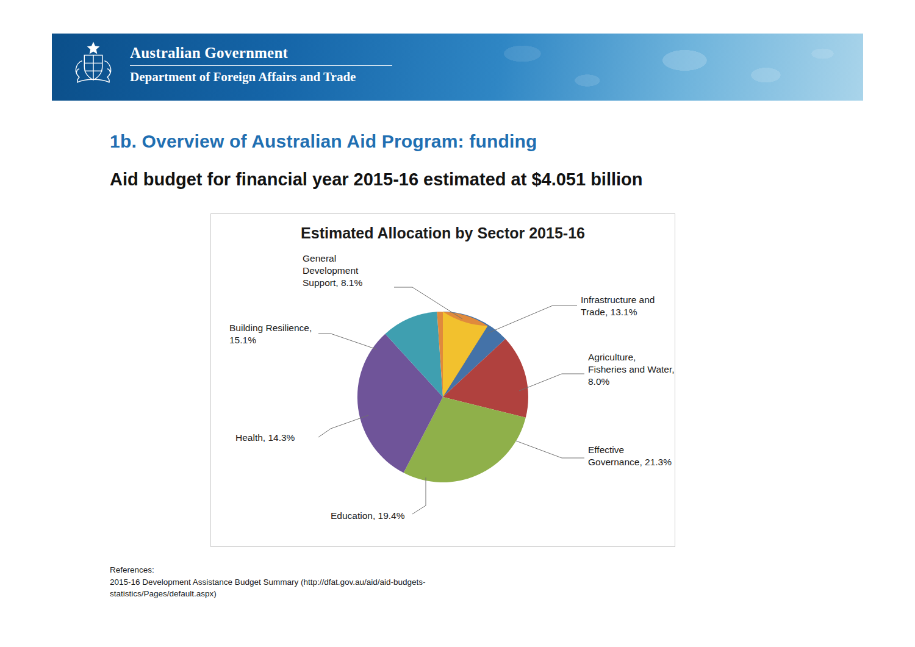Australian Government
Department of Foreign Affairs and Trade
1b. Overview of Australian Aid Program: funding
Aid budget for financial year 2015-16 estimated at $4.051 billion
Estimated Allocation by Sector 2015-16
Pie: center (380,300) radius 140. Start at 12 o'clock, clockwise. Slices in order: Infrastructure and Trade 13.1%, Agriculture Fisheries and Water 8.0%, Effective Governance 21.3%, Education 19.4%, Health 14.3%, Building Resilience 15.1%, General Development Support 8.1% Estimated Allocation by Sector 2015-16 Infrastructure and Trade, 13.1% Agriculture, Fisheries and Water, 8.0% Effective Governance, 21.3% Education, 19.4% Health, 14.3% Building Resilience, 15.1% General Development Support, 8.1%
References:
2015-16 Development Assistance Budget Summary (http://dfat.gov.au/aid/aid-budgets-
statistics/Pages/default.aspx)